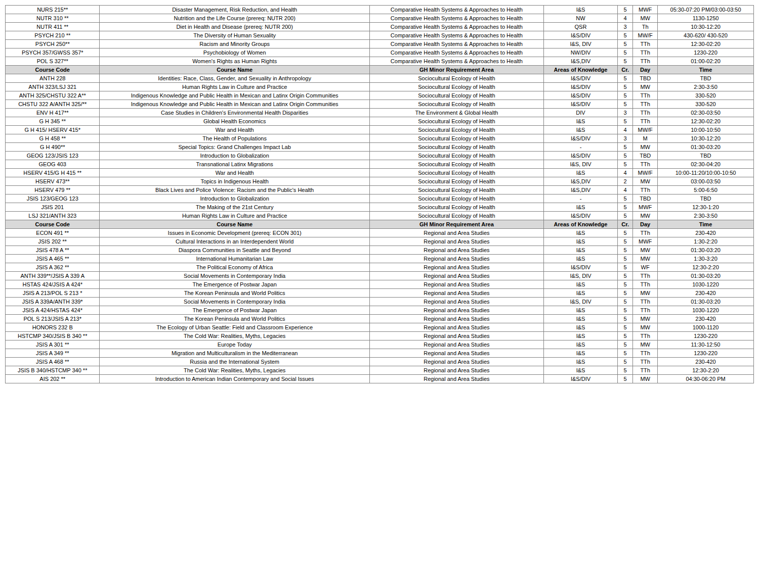| NURS 215** | Disaster Management, Risk Reduction, and Health | Comparative Health Systems & Approaches to Health | I&S | 5 | MWF | 05:30-07:20 PM/03:00-03:50 |
| NUTR 310 ** | Nutrition and the Life Course (prereq: NUTR 200) | Comparative Health Systems & Approaches to Health | NW | 4 | MW | 1130-1250 |
| NUTR 411 ** | Diet in Health and Disease (prereq: NUTR 200) | Comparative Health Systems & Approaches to Health | QSR | 3 | Th | 10:30-12:20 |
| PSYCH 210 ** | The Diversity of Human Sexuality | Comparative Health Systems & Approaches to Health | I&S/DIV | 5 | MW/F | 430-620/ 430-520 |
| PSYCH 250** | Racism and Minority Groups | Comparative Health Systems & Approaches to Health | I&S, DIV | 5 | TTh | 12:30-02:20 |
| PSYCH 357/GWSS 357* | Psychobiology of Women | Comparative Health Systems & Approaches to Health | NW/DIV | 5 | TTh | 1230-220 |
| POL S 327** | Women's Rights as Human Rights | Comparative Health Systems & Approaches to Health | I&S,DIV | 5 | TTh | 01:00-02:20 |
| Course Code | Course Name | GH Minor Requirement Area | Areas of Knowledge | Cr. | Day | Time |
| ANTH 228 | Identities: Race, Class, Gender, and Sexuality in Anthropology | Sociocultural Ecology of Health | I&S/DIV | 5 | TBD | TBD |
| ANTH 323/LSJ 321 | Human Rights Law in Culture and Practice | Sociocultural Ecology of Health | I&S/DIV | 5 | MW | 2:30-3:50 |
| ANTH 325/CHSTU 322 A** | Indigenous Knowledge and Public Health in Mexican and Latinx Origin Communities | Sociocultural Ecology of Health | I&S/DIV | 5 | TTh | 330-520 |
| CHSTU 322 A/ANTH 325/** | Indigenous Knowledge and Public Health in Mexican and Latinx Origin Communities | Sociocultural Ecology of Health | I&S/DIV | 5 | TTh | 330-520 |
| ENV H 417** | Case Studies in Children's Environmental Health Disparities | The Environment & Global Health | DIV | 3 | TTh | 02:30-03:50 |
| G H 345 ** | Global Health Economics | Sociocultural Ecology of Health | I&S | 5 | TTh | 12:30-02:20 |
| G H 415/ HSERV 415* | War and Health | Sociocultural Ecology of Health | I&S | 4 | MW/F | 10:00-10:50 |
| G H 458 ** | The Health of Populations | Sociocultural Ecology of Health | I&S/DIV | 3 | M | 10:30-12:20 |
| G H 490** | Special Topics: Grand Challenges Impact Lab | Sociocultural Ecology of Health | - | 5 | MW | 01:30-03:20 |
| GEOG 123/JSIS 123 | Introduction to Globalization | Sociocultural Ecology of Health | I&S/DIV | 5 | TBD | TBD |
| GEOG 403 | Transnational Latinx Migrations | Sociocultural Ecology of Health | I&S, DIV | 5 | TTh | 02:30-04:20 |
| HSERV 415/G H 415 ** | War and Health | Sociocultural Ecology of Health | I&S | 4 | MW/F | 10:00-11:20/10:00-10:50 |
| HSERV 473** | Topics in Indigenous Health | Sociocultural Ecology of Health | I&S,DIV | 2 | MW | 03:00-03:50 |
| HSERV 479 ** | Black Lives and Police Violence: Racism and the Public's Health | Sociocultural Ecology of Health | I&S,DIV | 4 | TTh | 5:00-6:50 |
| JSIS 123/GEOG 123 | Introduction to Globalization | Sociocultural Ecology of Health | - | 5 | TBD | TBD |
| JSIS 201 | The Making of the 21st Century | Sociocultural Ecology of Health | I&S | 5 | MWF | 12:30-1:20 |
| LSJ 321/ANTH 323 | Human Rights Law in Culture and Practice | Sociocultural Ecology of Health | I&S/DIV | 5 | MW | 2:30-3:50 |
| Course Code | Course Name | GH Minor Requirement Area | Areas of Knowledge | Cr. | Day | Time |
| ECON 491 ** | Issues in Economic Development (prereq: ECON 301) | Regional and Area Studies | I&S | 5 | TTh | 230-420 |
| JSIS 202 ** | Cultural Interactions in an Interdependent World | Regional and Area Studies | I&S | 5 | MWF | 1:30-2:20 |
| JSIS 478 A ** | Diaspora Communities in Seattle and Beyond | Regional and Area Studies | I&S | 5 | MW | 01:30-03:20 |
| JSIS A 465 ** | International Humanitarian Law | Regional and Area Studies | I&S | 5 | MW | 1:30-3:20 |
| JSIS A 362 ** | The Political Economy of Africa | Regional and Area Studies | I&S/DIV | 5 | WF | 12:30-2:20 |
| ANTH 339**/JSIS A 339 A | Social Movements in Contemporary India | Regional and Area Studies | I&S, DIV | 5 | TTh | 01:30-03:20 |
| HSTAS 424/JSIS A 424* | The Emergence of Postwar Japan | Regional and Area Studies | I&S | 5 | TTh | 1030-1220 |
| JSIS A 213/POL S 213 * | The Korean Peninsula and World Politics | Regional and Area Studies | I&S | 5 | MW | 230-420 |
| JSIS A 339A/ANTH 339* | Social Movements in Contemporary India | Regional and Area Studies | I&S, DIV | 5 | TTh | 01:30-03:20 |
| JSIS A 424/HSTAS 424* | The Emergence of Postwar Japan | Regional and Area Studies | I&S | 5 | TTh | 1030-1220 |
| POL S 213/JSIS A 213* | The Korean Peninsula and World Politics | Regional and Area Studies | I&S | 5 | MW | 230-420 |
| HONORS 232 B | The Ecology of Urban Seattle: Field and Classroom Experience | Regional and Area Studies | I&S | 5 | MW | 1000-1120 |
| HSTCMP 340/JSIS B 340 ** | The Cold War: Realities, Myths, Legacies | Regional and Area Studies | I&S | 5 | TTh | 1230-220 |
| JSIS A 301 ** | Europe Today | Regional and Area Studies | I&S | 5 | MW | 11:30-12:50 |
| JSIS A 349 ** | Migration and Multiculturalism in the Mediterranean | Regional and Area Studies | I&S | 5 | TTh | 1230-220 |
| JSIS A 468 ** | Russia and the International System | Regional and Area Studies | I&S | 5 | TTh | 230-420 |
| JSIS B 340/HSTCMP 340 ** | The Cold War: Realities, Myths, Legacies | Regional and Area Studies | I&S | 5 | TTh | 12:30-2:20 |
| AIS 202 ** | Introduction to American Indian Contemporary and Social Issues | Regional and Area Studies | I&S/DIV | 5 | MW | 04:30-06:20 PM |